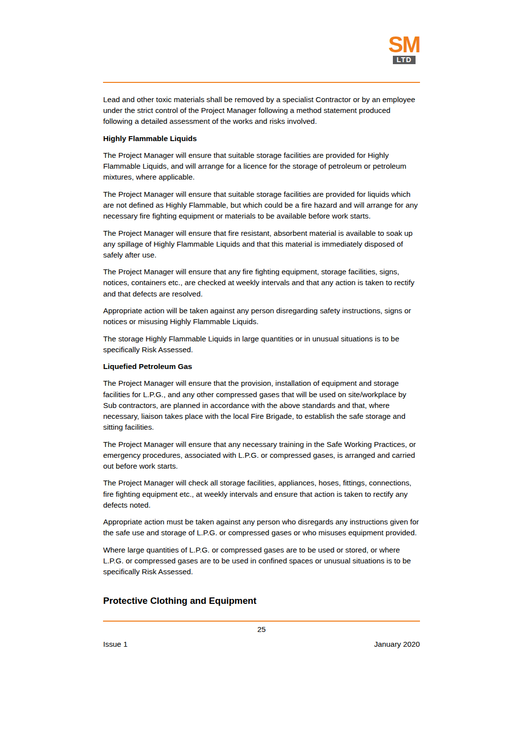SM LTD
Lead and other toxic materials shall be removed by a specialist Contractor or by an employee under the strict control of the Project Manager following a method statement produced following a detailed assessment of the works and risks involved.
Highly Flammable Liquids
The Project Manager will ensure that suitable storage facilities are provided for Highly Flammable Liquids, and will arrange for a licence for the storage of petroleum or petroleum mixtures, where applicable.
The Project Manager will ensure that suitable storage facilities are provided for liquids which are not defined as Highly Flammable, but which could be a fire hazard and will arrange for any necessary fire fighting equipment or materials to be available before work starts.
The Project Manager will ensure that fire resistant, absorbent material is available to soak up any spillage of Highly Flammable Liquids and that this material is immediately disposed of safely after use.
The Project Manager will ensure that any fire fighting equipment, storage facilities, signs, notices, containers etc., are checked at weekly intervals and that any action is taken to rectify and that defects are resolved.
Appropriate action will be taken against any person disregarding safety instructions, signs or notices or misusing Highly Flammable Liquids.
The storage Highly Flammable Liquids in large quantities or in unusual situations is to be specifically Risk Assessed.
Liquefied Petroleum Gas
The Project Manager will ensure that the provision, installation of equipment and storage facilities for L.P.G., and any other compressed gases that will be used on site/workplace by Sub contractors, are planned in accordance with the above standards and that, where necessary, liaison takes place with the local Fire Brigade, to establish the safe storage and sitting facilities.
The Project Manager will ensure that any necessary training in the Safe Working Practices, or emergency procedures, associated with L.P.G. or compressed gases, is arranged and carried out before work starts.
The Project Manager will check all storage facilities, appliances, hoses, fittings, connections, fire fighting equipment etc., at weekly intervals and ensure that action is taken to rectify any defects noted.
Appropriate action must be taken against any person who disregards any instructions given for the safe use and storage of L.P.G. or compressed gases or who misuses equipment provided.
Where large quantities of L.P.G. or compressed gases are to be used or stored, or where L.P.G. or compressed gases are to be used in confined spaces or unusual situations is to be specifically Risk Assessed.
Protective Clothing and Equipment
25
Issue 1 January 2020